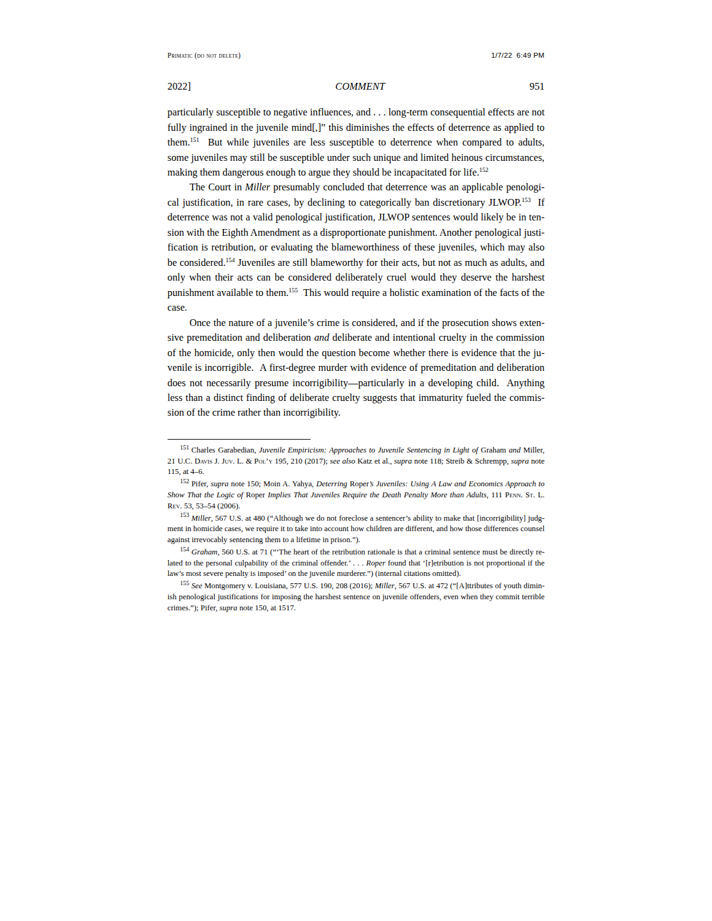Primatic (Do Not Delete) 1/7/22 6:49 PM
2022] COMMENT 951
particularly susceptible to negative influences, and . . . long-term consequential effects are not fully ingrained in the juvenile mind[,]” this diminishes the effects of deterrence as applied to them.151 But while juveniles are less susceptible to deterrence when compared to adults, some juveniles may still be susceptible under such unique and limited heinous circumstances, making them dangerous enough to argue they should be incapacitated for life.152
The Court in Miller presumably concluded that deterrence was an applicable penological justification, in rare cases, by declining to categorically ban discretionary JLWOP.153 If deterrence was not a valid penological justification, JLWOP sentences would likely be in tension with the Eighth Amendment as a disproportionate punishment. Another penological justification is retribution, or evaluating the blameworthiness of these juveniles, which may also be considered.154 Juveniles are still blameworthy for their acts, but not as much as adults, and only when their acts can be considered deliberately cruel would they deserve the harshest punishment available to them.155 This would require a holistic examination of the facts of the case.
Once the nature of a juvenile’s crime is considered, and if the prosecution shows extensive premeditation and deliberation and deliberate and intentional cruelty in the commission of the homicide, only then would the question become whether there is evidence that the juvenile is incorrigible. A first-degree murder with evidence of premeditation and deliberation does not necessarily presume incorrigibility—particularly in a developing child. Anything less than a distinct finding of deliberate cruelty suggests that immaturity fueled the commission of the crime rather than incorrigibility.
151Charles Garabedian, Juvenile Empiricism: Approaches to Juvenile Sentencing in Light of Graham and Miller, 21 U.C. Davis J. Juv. L. & Pol’y 195, 210 (2017); see also Katz et al., supra note 118; Streib & Schrempp, supra note 115, at 4–6.
152Pifer, supra note 150; Moin A. Yahya, Deterring Roper’s Juveniles: Using A Law and Economics Approach to Show That the Logic of Roper Implies That Juveniles Require the Death Penalty More than Adults, 111 Penn. St. L. Rev. 53, 53–54 (2006).
153Miller, 567 U.S. at 480 (“Although we do not foreclose a sentencer’s ability to make that [incorrigibility] judgment in homicide cases, we require it to take into account how children are different, and how those differences counsel against irrevocably sentencing them to a lifetime in prison.”).
154Graham, 560 U.S. at 71 (“‘The heart of the retribution rationale is that a criminal sentence must be directly related to the personal culpability of the criminal offender.’ . . . Roper found that ‘[r]etribution is not proportional if the law’s most severe penalty is imposed’ on the juvenile murderer.”) (internal citations omitted).
155See Montgomery v. Louisiana, 577 U.S. 190, 208 (2016); Miller, 567 U.S. at 472 (“[A]ttributes of youth diminish penological justifications for imposing the harshest sentence on juvenile offenders, even when they commit terrible crimes.”); Pifer, supra note 150, at 1517.